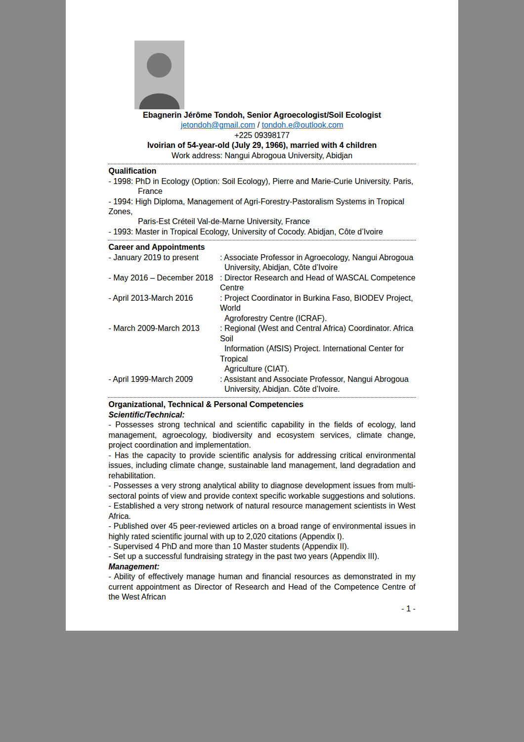Ebagnerin Jérôme Tondoh, Senior Agroecologist/Soil Ecologist
jetondoh@gmail.com / tondoh.e@outlook.com
+225 09398177
Ivoirian of 54-year-old (July 29, 1966), married with 4 children
Work address: Nangui Abrogoua University, Abidjan
Qualification
- 1998: PhD in Ecology (Option: Soil Ecology), Pierre and Marie-Curie University. Paris,France
- 1994: High Diploma, Management of Agri-Forestry-Pastoralism Systems in Tropical Zones,Paris-Est Créteil Val-de-Marne University, France
- 1993: Master in Tropical Ecology, University of Cocody. Abidjan, Côte d’Ivoire
Career and Appointments
| - January 2019 to present | : Associate Professor in Agroecology, Nangui Abrogoua University, Abidjan, Côte d’Ivoire |
| - May 2016 – December 2018 | : Director Research and Head of WASCAL Competence Centre |
| - April 2013-March 2016 | : Project Coordinator in Burkina Faso, BIODEV Project, World Agroforestry Centre (ICRAF). |
| - March 2009-March 2013 | : Regional (West and Central Africa) Coordinator. Africa Soil Information (AfSIS) Project. International Center for Tropical Agriculture (CIAT). |
| - April 1999-March 2009 | : Assistant and Associate Professor, Nangui Abrogoua University, Abidjan. Côte d’Ivoire. |
Organizational, Technical & Personal Competencies
Scientific/Technical:
- Possesses strong technical and scientific capability in the fields of ecology, land management, agroecology, biodiversity and ecosystem services, climate change, project coordination and implementation.
- Has the capacity to provide scientific analysis for addressing critical environmental issues, including climate change, sustainable land management, land degradation and rehabilitation.
- Possesses a very strong analytical ability to diagnose development issues from multi-sectoral points of view and provide context specific workable suggestions and solutions.
- Established a very strong network of natural resource management scientists in West Africa.
- Published over 45 peer-reviewed articles on a broad range of environmental issues in highly rated scientific journal with up to 2,020 citations (Appendix I).
- Supervised 4 PhD and more than 10 Master students (Appendix II).
- Set up a successful fundraising strategy in the past two years (Appendix III).
Management:
- Ability of effectively manage human and financial resources as demonstrated in my current appointment as Director of Research and Head of the Competence Centre of the West African
- 1 -